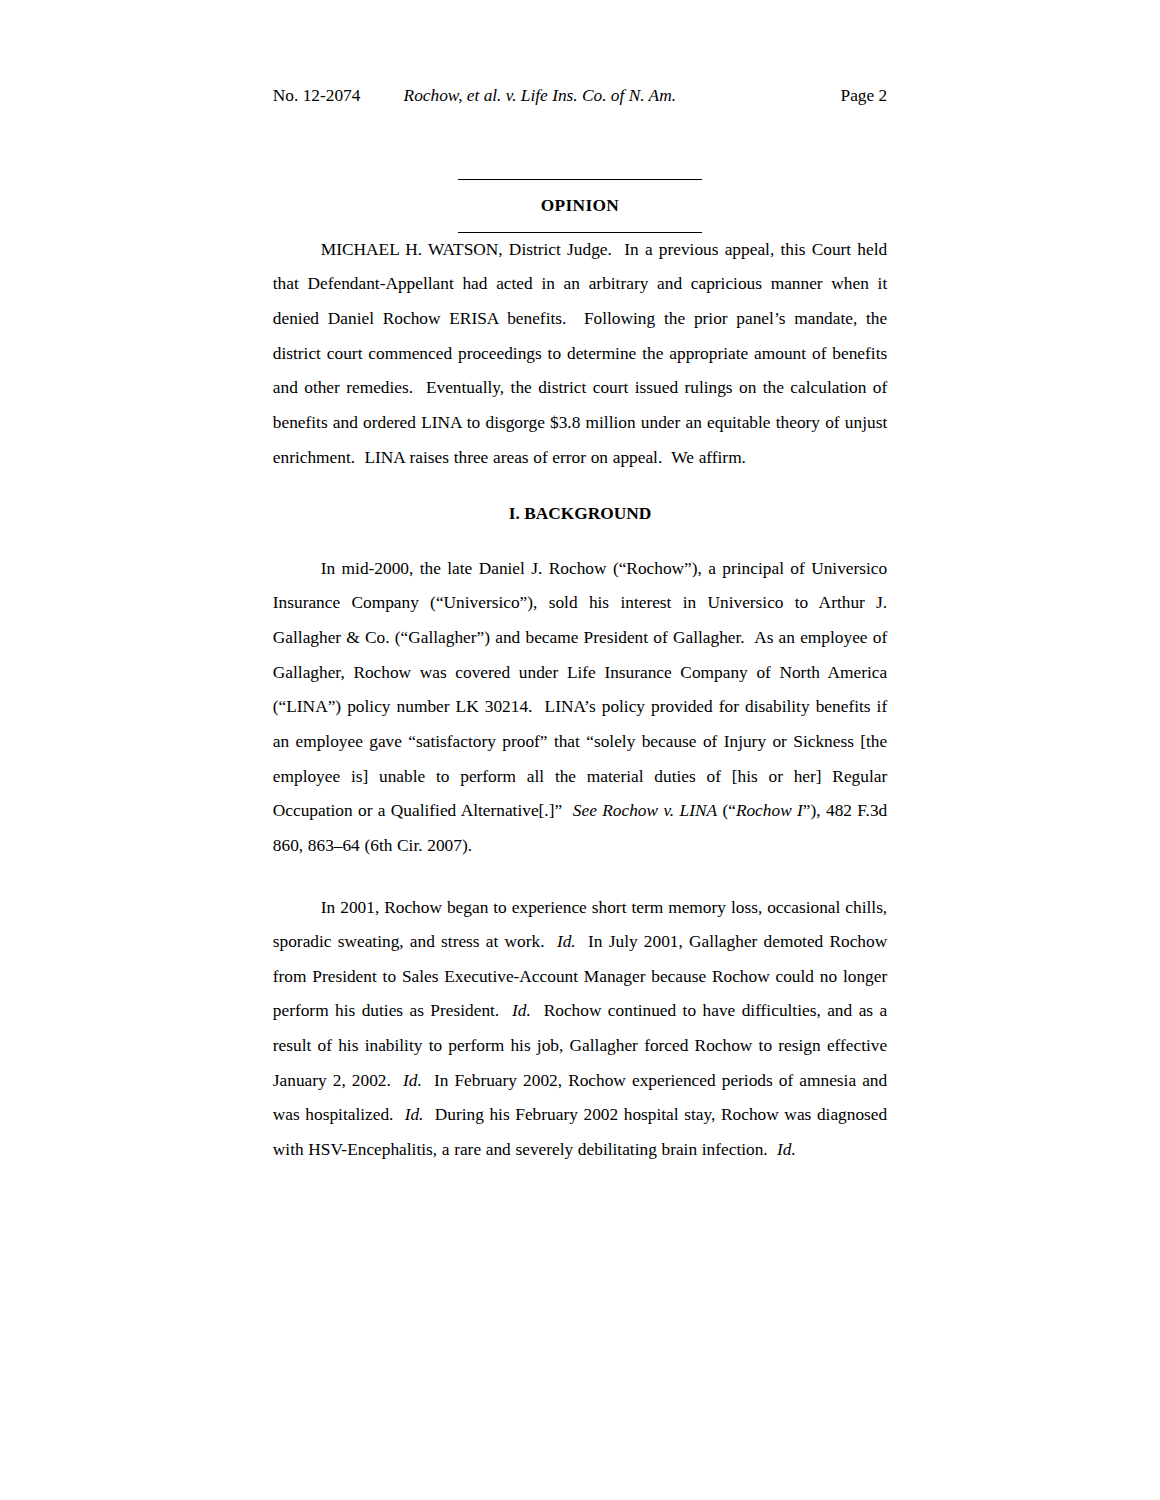No. 12-2074
Rochow, et al. v. Life Ins. Co. of N. Am.
Page 2
OPINION
MICHAEL H. WATSON, District Judge. In a previous appeal, this Court held that Defendant-Appellant had acted in an arbitrary and capricious manner when it denied Daniel Rochow ERISA benefits. Following the prior panel’s mandate, the district court commenced proceedings to determine the appropriate amount of benefits and other remedies. Eventually, the district court issued rulings on the calculation of benefits and ordered LINA to disgorge $3.8 million under an equitable theory of unjust enrichment. LINA raises three areas of error on appeal. We affirm.
I. BACKGROUND
In mid-2000, the late Daniel J. Rochow (“Rochow”), a principal of Universico Insurance Company (“Universico”), sold his interest in Universico to Arthur J. Gallagher & Co. (“Gallagher”) and became President of Gallagher. As an employee of Gallagher, Rochow was covered under Life Insurance Company of North America (“LINA”) policy number LK 30214. LINA’s policy provided for disability benefits if an employee gave “satisfactory proof” that “solely because of Injury or Sickness [the employee is] unable to perform all the material duties of [his or her] Regular Occupation or a Qualified Alternative[.]” See Rochow v. LINA (“Rochow I”), 482 F.3d 860, 863–64 (6th Cir. 2007).
In 2001, Rochow began to experience short term memory loss, occasional chills, sporadic sweating, and stress at work. Id. In July 2001, Gallagher demoted Rochow from President to Sales Executive-Account Manager because Rochow could no longer perform his duties as President. Id. Rochow continued to have difficulties, and as a result of his inability to perform his job, Gallagher forced Rochow to resign effective January 2, 2002. Id. In February 2002, Rochow experienced periods of amnesia and was hospitalized. Id. During his February 2002 hospital stay, Rochow was diagnosed with HSV-Encephalitis, a rare and severely debilitating brain infection. Id.